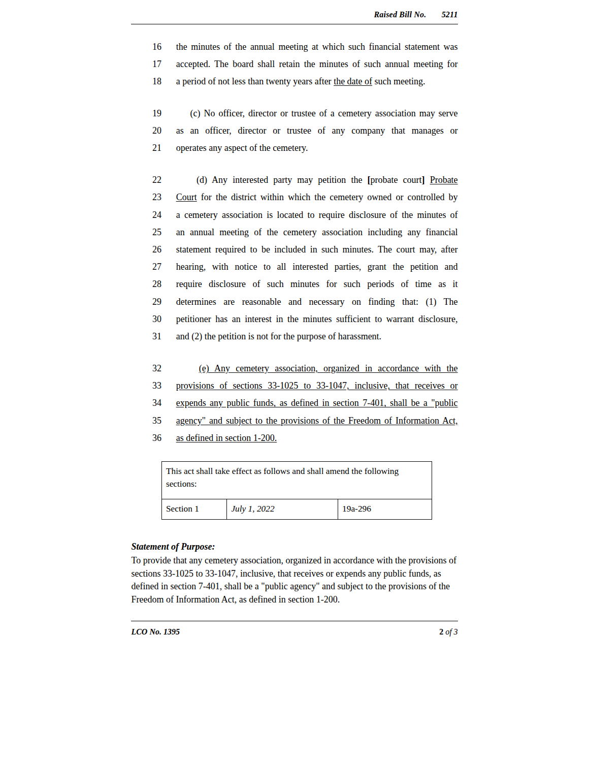Raised Bill No. 5211
16 the minutes of the annual meeting at which such financial statement was
17 accepted. The board shall retain the minutes of such annual meeting for
18 a period of not less than twenty years after the date of such meeting.
19 (c) No officer, director or trustee of a cemetery association may serve
20 as an officer, director or trustee of any company that manages or
21 operates any aspect of the cemetery.
22 (d) Any interested party may petition the [probate court] Probate
23 Court for the district within which the cemetery owned or controlled by
24 a cemetery association is located to require disclosure of the minutes of
25 an annual meeting of the cemetery association including any financial
26 statement required to be included in such minutes. The court may, after
27 hearing, with notice to all interested parties, grant the petition and
28 require disclosure of such minutes for such periods of time as it
29 determines are reasonable and necessary on finding that: (1) The
30 petitioner has an interest in the minutes sufficient to warrant disclosure,
31 and (2) the petition is not for the purpose of harassment.
32 (e) Any cemetery association, organized in accordance with the
33 provisions of sections 33-1025 to 33-1047, inclusive, that receives or
34 expends any public funds, as defined in section 7-401, shall be a "public
35 agency" and subject to the provisions of the Freedom of Information Act,
36 as defined in section 1-200.
| This act shall take effect as follows and shall amend the following sections: |
| Section 1 | July 1, 2022 | 19a-296 |
Statement of Purpose:
To provide that any cemetery association, organized in accordance with the provisions of sections 33-1025 to 33-1047, inclusive, that receives or expends any public funds, as defined in section 7-401, shall be a "public agency" and subject to the provisions of the Freedom of Information Act, as defined in section 1-200.
LCO No. 1395 2 of 3